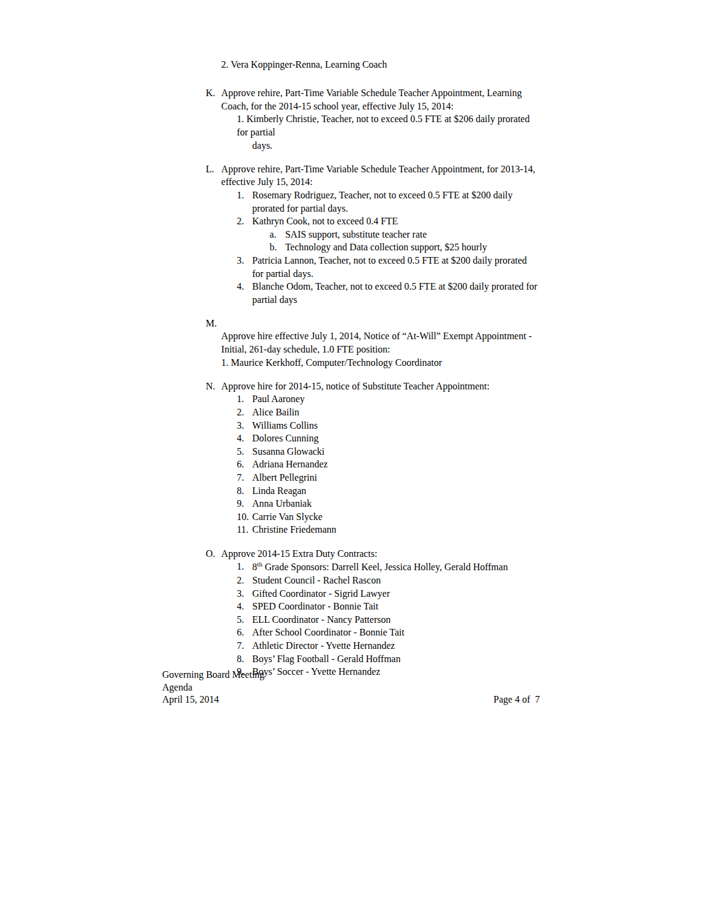2. Vera Koppinger-Renna, Learning Coach
K. Approve rehire, Part-Time Variable Schedule Teacher Appointment, Learning Coach, for the 2014-15 school year, effective July 15, 2014:
1. Kimberly Christie, Teacher, not to exceed 0.5 FTE at $206 daily prorated for partial
days.
L. Approve rehire, Part-Time Variable Schedule Teacher Appointment, for 2013-14, effective July 15, 2014:
1. Rosemary Rodriguez, Teacher, not to exceed 0.5 FTE at $200 daily prorated for partial days.
2. Kathryn Cook, not to exceed 0.4 FTE
a. SAIS support, substitute teacher rate
b. Technology and Data collection support, $25 hourly
3. Patricia Lannon, Teacher, not to exceed 0.5 FTE at $200 daily prorated for partial days.
4. Blanche Odom, Teacher, not to exceed 0.5 FTE at $200 daily prorated for partial days
M. Approve hire effective July 1, 2014, Notice of “At-Will” Exempt Appointment - Initial, 261-day schedule, 1.0 FTE position:
1. Maurice Kerkhoff, Computer/Technology Coordinator
N. Approve hire for 2014-15, notice of Substitute Teacher Appointment:
1. Paul Aaroney
2. Alice Bailin
3. Williams Collins
4. Dolores Cunning
5. Susanna Glowacki
6. Adriana Hernandez
7. Albert Pellegrini
8. Linda Reagan
9. Anna Urbaniak
10. Carrie Van Slycke
11. Christine Friedemann
O. Approve 2014-15 Extra Duty Contracts:
1. 8th Grade Sponsors: Darrell Keel, Jessica Holley, Gerald Hoffman
2. Student Council - Rachel Rascon
3. Gifted Coordinator - Sigrid Lawyer
4. SPED Coordinator - Bonnie Tait
5. ELL Coordinator - Nancy Patterson
6. After School Coordinator - Bonnie Tait
7. Athletic Director - Yvette Hernandez
8. Boys’ Flag Football - Gerald Hoffman
9. Boys’ Soccer - Yvette Hernandez
Governing Board Meeting
Agenda
April 15, 2014
Page 4 of 7